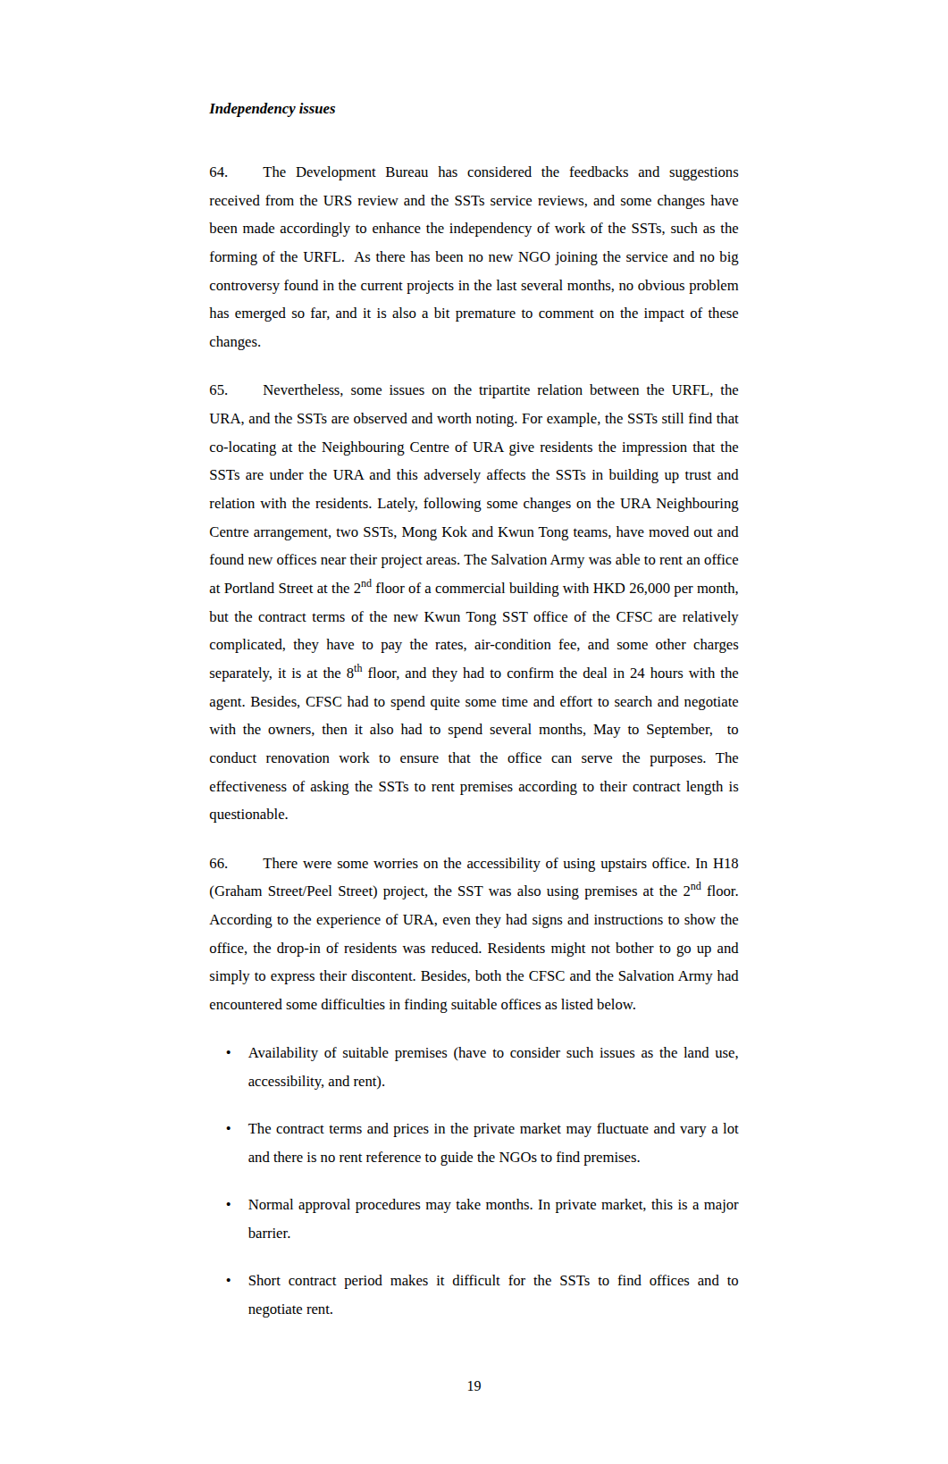Independency issues
64. The Development Bureau has considered the feedbacks and suggestions received from the URS review and the SSTs service reviews, and some changes have been made accordingly to enhance the independency of work of the SSTs, such as the forming of the URFL. As there has been no new NGO joining the service and no big controversy found in the current projects in the last several months, no obvious problem has emerged so far, and it is also a bit premature to comment on the impact of these changes.
65. Nevertheless, some issues on the tripartite relation between the URFL, the URA, and the SSTs are observed and worth noting. For example, the SSTs still find that co-locating at the Neighbouring Centre of URA give residents the impression that the SSTs are under the URA and this adversely affects the SSTs in building up trust and relation with the residents. Lately, following some changes on the URA Neighbouring Centre arrangement, two SSTs, Mong Kok and Kwun Tong teams, have moved out and found new offices near their project areas. The Salvation Army was able to rent an office at Portland Street at the 2nd floor of a commercial building with HKD 26,000 per month, but the contract terms of the new Kwun Tong SST office of the CFSC are relatively complicated, they have to pay the rates, air-condition fee, and some other charges separately, it is at the 8th floor, and they had to confirm the deal in 24 hours with the agent. Besides, CFSC had to spend quite some time and effort to search and negotiate with the owners, then it also had to spend several months, May to September, to conduct renovation work to ensure that the office can serve the purposes. The effectiveness of asking the SSTs to rent premises according to their contract length is questionable.
66. There were some worries on the accessibility of using upstairs office. In H18 (Graham Street/Peel Street) project, the SST was also using premises at the 2nd floor. According to the experience of URA, even they had signs and instructions to show the office, the drop-in of residents was reduced. Residents might not bother to go up and simply to express their discontent. Besides, both the CFSC and the Salvation Army had encountered some difficulties in finding suitable offices as listed below.
Availability of suitable premises (have to consider such issues as the land use, accessibility, and rent).
The contract terms and prices in the private market may fluctuate and vary a lot and there is no rent reference to guide the NGOs to find premises.
Normal approval procedures may take months. In private market, this is a major barrier.
Short contract period makes it difficult for the SSTs to find offices and to negotiate rent.
19